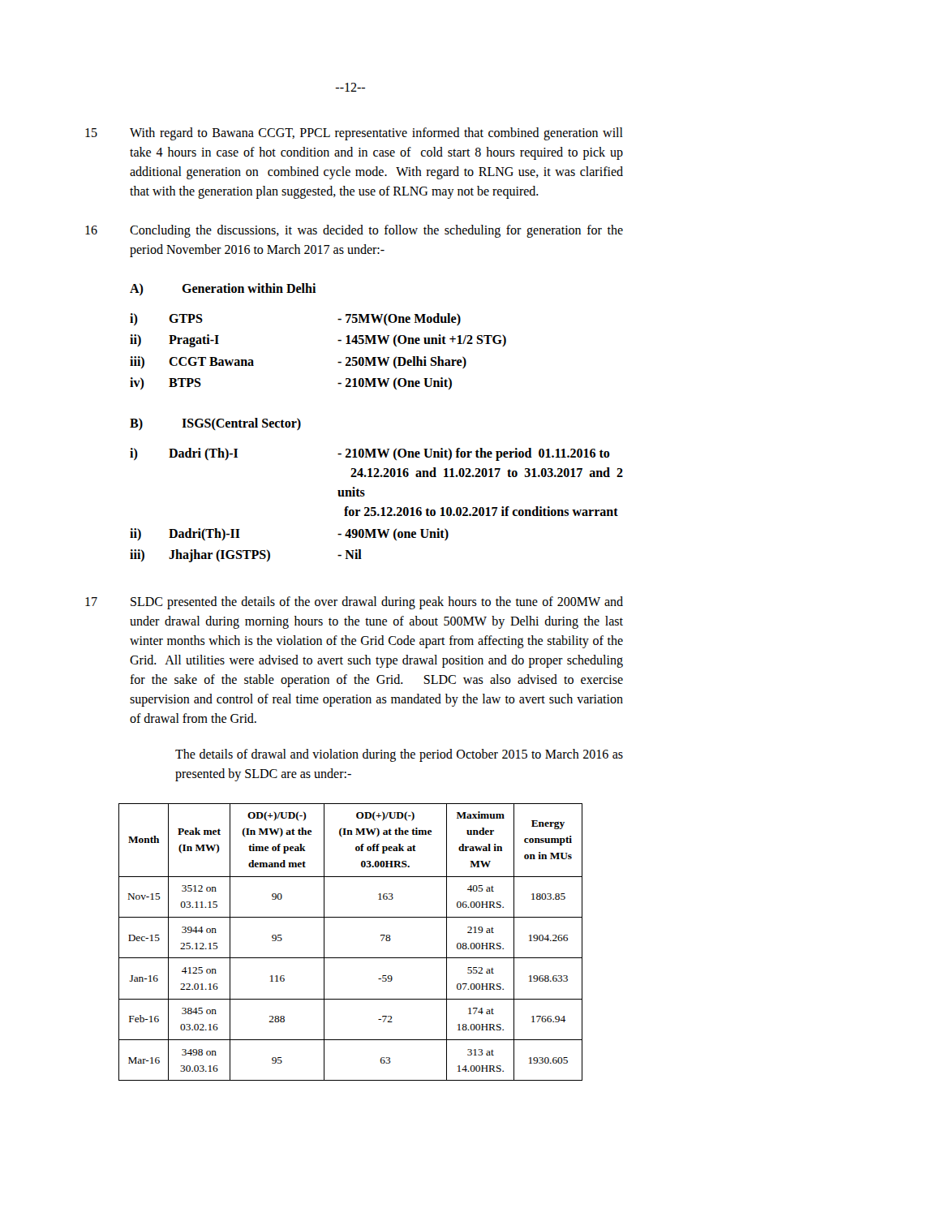--12--
15
With regard to Bawana CCGT, PPCL representative informed that combined generation will take 4 hours in case of hot condition and in case of cold start 8 hours required to pick up additional generation on combined cycle mode. With regard to RLNG use, it was clarified that with the generation plan suggested, the use of RLNG may not be required.
16
Concluding the discussions, it was decided to follow the scheduling for generation for the period November 2016 to March 2017 as under:-
A) Generation within Delhi
| i) | GTPS | - 75MW(One Module) |
| ii) | Pragati-I | - 145MW (One unit +1/2 STG) |
| iii) | CCGT Bawana | - 250MW (Delhi Share) |
| iv) | BTPS | - 210MW (One Unit) |
B) ISGS(Central Sector)
| i) | Dadri (Th)-I | - 210MW (One Unit) for the period 01.11.2016 to 24.12.2016 and 11.02.2017 to 31.03.2017 and 2 units for 25.12.2016 to 10.02.2017 if conditions warrant |
| ii) | Dadri(Th)-II | - 490MW (one Unit) |
| iii) | Jhajhar (IGSTPS) | - Nil |
17
SLDC presented the details of the over drawal during peak hours to the tune of 200MW and under drawal during morning hours to the tune of about 500MW by Delhi during the last winter months which is the violation of the Grid Code apart from affecting the stability of the Grid. All utilities were advised to avert such type drawal position and do proper scheduling for the sake of the stable operation of the Grid. SLDC was also advised to exercise supervision and control of real time operation as mandated by the law to avert such variation of drawal from the Grid.
The details of drawal and violation during the period October 2015 to March 2016 as presented by SLDC are as under:-
| Month | Peak met (In MW) | OD(+)/UD(-) (In MW) at the time of peak demand met | OD(+)/UD(-) (In MW) at the time of off peak at 03.00HRS. | Maximum under drawal in MW | Energy consumpti on in MUs |
| --- | --- | --- | --- | --- | --- |
| Nov-15 | 3512 on 03.11.15 | 90 | 163 | 405 at 06.00HRS. | 1803.85 |
| Dec-15 | 3944 on 25.12.15 | 95 | 78 | 219 at 08.00HRS. | 1904.266 |
| Jan-16 | 4125 on 22.01.16 | 116 | -59 | 552 at 07.00HRS. | 1968.633 |
| Feb-16 | 3845 on 03.02.16 | 288 | -72 | 174 at 18.00HRS. | 1766.94 |
| Mar-16 | 3498 on 30.03.16 | 95 | 63 | 313 at 14.00HRS. | 1930.605 |